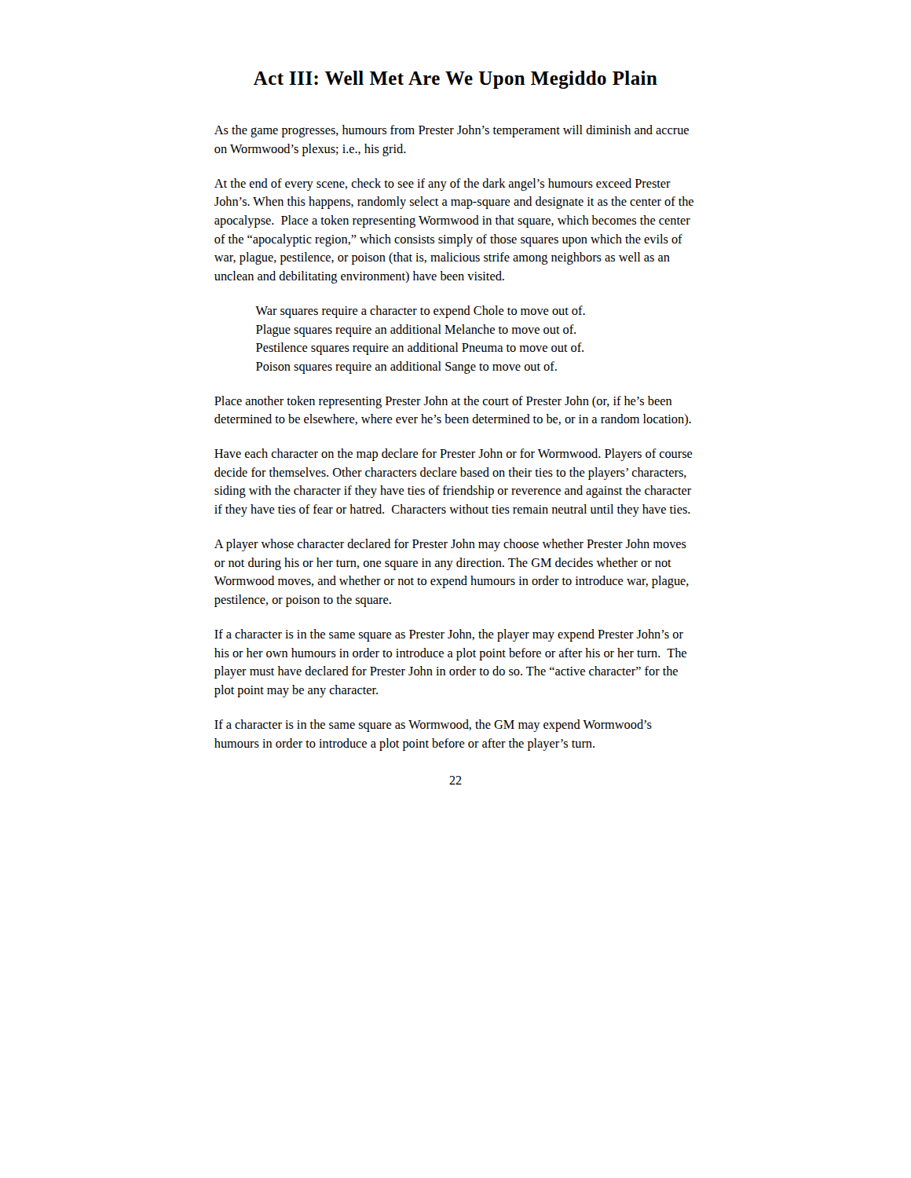Act III: Well Met Are We Upon Megiddo Plain
As the game progresses, humours from Prester John’s temperament will diminish and accrue on Wormwood’s plexus; i.e., his grid.
At the end of every scene, check to see if any of the dark angel’s humours exceed Prester John’s. When this happens, randomly select a map-square and designate it as the center of the apocalypse. Place a token representing Wormwood in that square, which becomes the center of the “apocalyptic region,” which consists simply of those squares upon which the evils of war, plague, pestilence, or poison (that is, malicious strife among neighbors as well as an unclean and debilitating environment) have been visited.
War squares require a character to expend Chole to move out of.
Plague squares require an additional Melanche to move out of.
Pestilence squares require an additional Pneuma to move out of.
Poison squares require an additional Sange to move out of.
Place another token representing Prester John at the court of Prester John (or, if he’s been determined to be elsewhere, where ever he’s been determined to be, or in a random location).
Have each character on the map declare for Prester John or for Wormwood. Players of course decide for themselves. Other characters declare based on their ties to the players’ characters, siding with the character if they have ties of friendship or reverence and against the character if they have ties of fear or hatred. Characters without ties remain neutral until they have ties.
A player whose character declared for Prester John may choose whether Prester John moves or not during his or her turn, one square in any direction. The GM decides whether or not Wormwood moves, and whether or not to expend humours in order to introduce war, plague, pestilence, or poison to the square.
If a character is in the same square as Prester John, the player may expend Prester John’s or his or her own humours in order to introduce a plot point before or after his or her turn. The player must have declared for Prester John in order to do so. The “active character” for the plot point may be any character.
If a character is in the same square as Wormwood, the GM may expend Wormwood’s humours in order to introduce a plot point before or after the player’s turn.
22